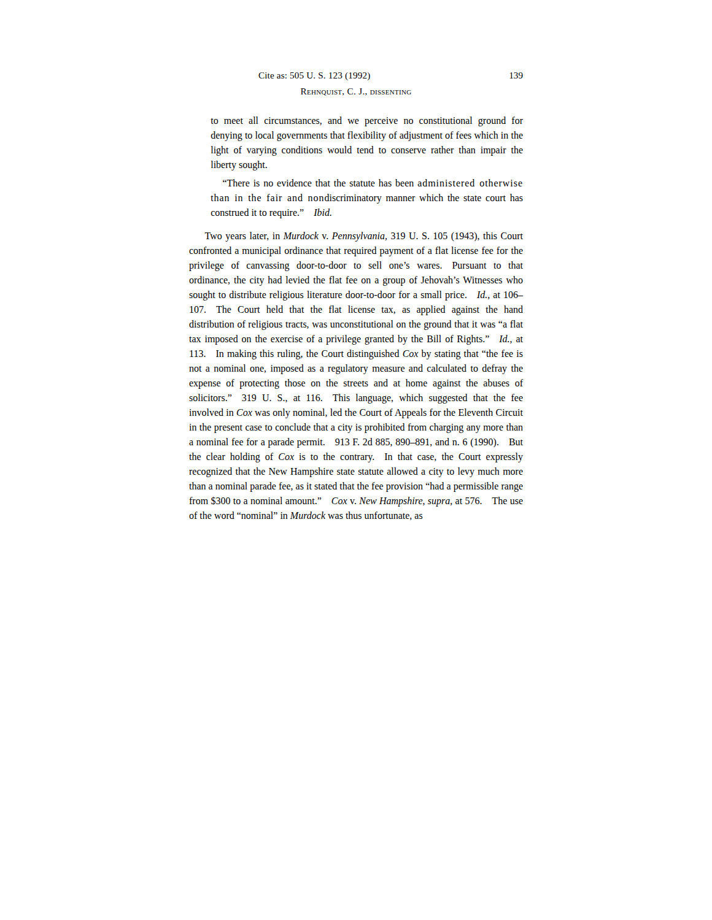Cite as: 505 U. S. 123 (1992) 139
Rehnquist, C. J., dissenting
to meet all circumstances, and we perceive no constitutional ground for denying to local governments that flexibility of adjustment of fees which in the light of varying conditions would tend to conserve rather than impair the liberty sought.
“There is no evidence that the statute has been administered otherwise than in the fair and nondiscriminatory manner which the state court has construed it to require.” Ibid.
Two years later, in Murdock v. Pennsylvania, 319 U. S. 105 (1943), this Court confronted a municipal ordinance that required payment of a flat license fee for the privilege of canvassing door-to-door to sell one’s wares. Pursuant to that ordinance, the city had levied the flat fee on a group of Jehovah’s Witnesses who sought to distribute religious literature door-to-door for a small price. Id., at 106–107. The Court held that the flat license tax, as applied against the hand distribution of religious tracts, was unconstitutional on the ground that it was “a flat tax imposed on the exercise of a privilege granted by the Bill of Rights.” Id., at 113. In making this ruling, the Court distinguished Cox by stating that “the fee is not a nominal one, imposed as a regulatory measure and calculated to defray the expense of protecting those on the streets and at home against the abuses of solicitors.” 319 U. S., at 116. This language, which suggested that the fee involved in Cox was only nominal, led the Court of Appeals for the Eleventh Circuit in the present case to conclude that a city is prohibited from charging any more than a nominal fee for a parade permit. 913 F. 2d 885, 890–891, and n. 6 (1990). But the clear holding of Cox is to the contrary. In that case, the Court expressly recognized that the New Hampshire state statute allowed a city to levy much more than a nominal parade fee, as it stated that the fee provision “had a permissible range from $300 to a nominal amount.” Cox v. New Hampshire, supra, at 576. The use of the word “nominal” in Murdock was thus unfortunate, as